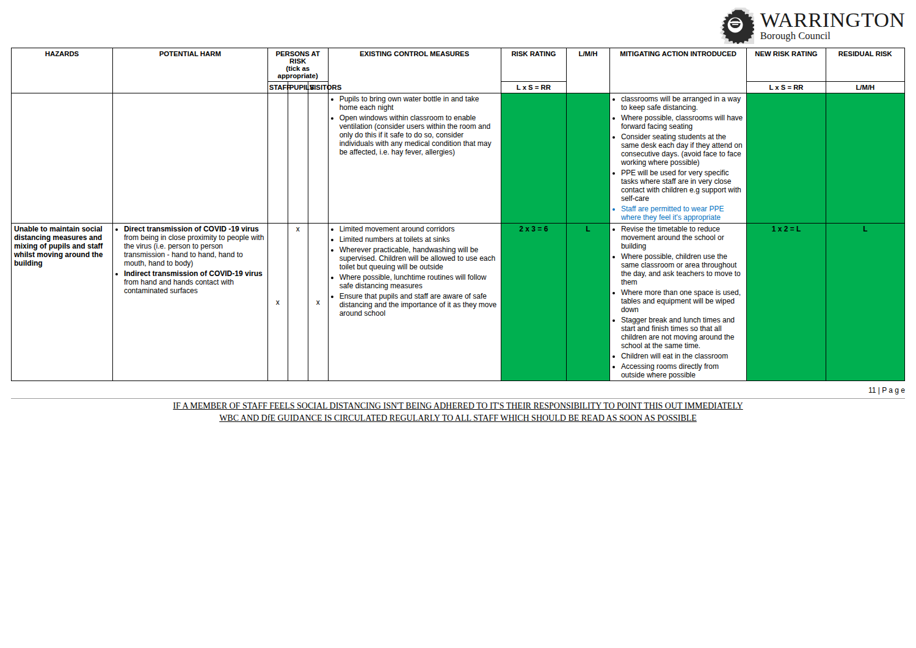WARRINGTON
Borough Council
| HAZARDS | POTENTIAL HARM | PERSONS AT RISK (tick as appropriate) | EXISTING CONTROL MEASURES | RISK RATING | L/M/H | MITIGATING ACTION INTRODUCED | NEW RISK RATING | RESIDUAL RISK |
| --- | --- | --- | --- | --- | --- | --- | --- | --- |
| STAFF | PUPILS | VISITORS | L x S = RR | L x S = RR | L/M/H |
| | | | | | Pupils to bring own water bottle in and take home each night Open windows within classroom to enable ventilation (consider users within the room and only do this if it safe to do so, consider individuals with any medical condition that may be affected, i.e. hay fever, allergies) | | | classrooms will be arranged in a way to keep safe distancing. Where possible, classrooms will have forward facing seating Consider seating students at the same desk each day if they attend on consecutive days. (avoid face to face working where possible) PPE will be used for very specific tasks where staff are in very close contact with children e.g support with self-care Staff are permitted to wear PPE where they feel it's appropriate | | |
| Unable to maintain social distancing measures and mixing of pupils and staff whilst moving around the building | Direct transmission of COVID -19 virus from being in close proximity to people with the virus (i.e. person to person transmission - hand to hand, hand to mouth, hand to body) Indirect transmission of COVID-19 virus from hand and hands contact with contaminated surfaces | x | x | x | Limited movement around corridors Limited numbers at toilets at sinks Wherever practicable, handwashing will be supervised. Children will be allowed to use each toilet but queuing will be outside Where possible, lunchtime routines will follow safe distancing measures Ensure that pupils and staff are aware of safe distancing and the importance of it as they move around school | 2 x 3 = 6 | L | Revise the timetable to reduce movement around the school or building Where possible, children use the same classroom or area throughout the day, and ask teachers to move to them Where more than one space is used, tables and equipment will be wiped down Stagger break and lunch times and start and finish times so that all children are not moving around the school at the same time. Children will eat in the classroom Accessing rooms directly from outside where possible | 1 x 2 = L | L |
11 | P a g e
IF A MEMBER OF STAFF FEELS SOCIAL DISTANCING ISN'T BEING ADHERED TO IT'S THEIR RESPONSIBILITY TO POINT THIS OUT IMMEDIATELY
WBC AND DfE GUIDANCE IS CIRCULATED REGULARLY TO ALL STAFF WHICH SHOULD BE READ AS SOON AS POSSIBLE